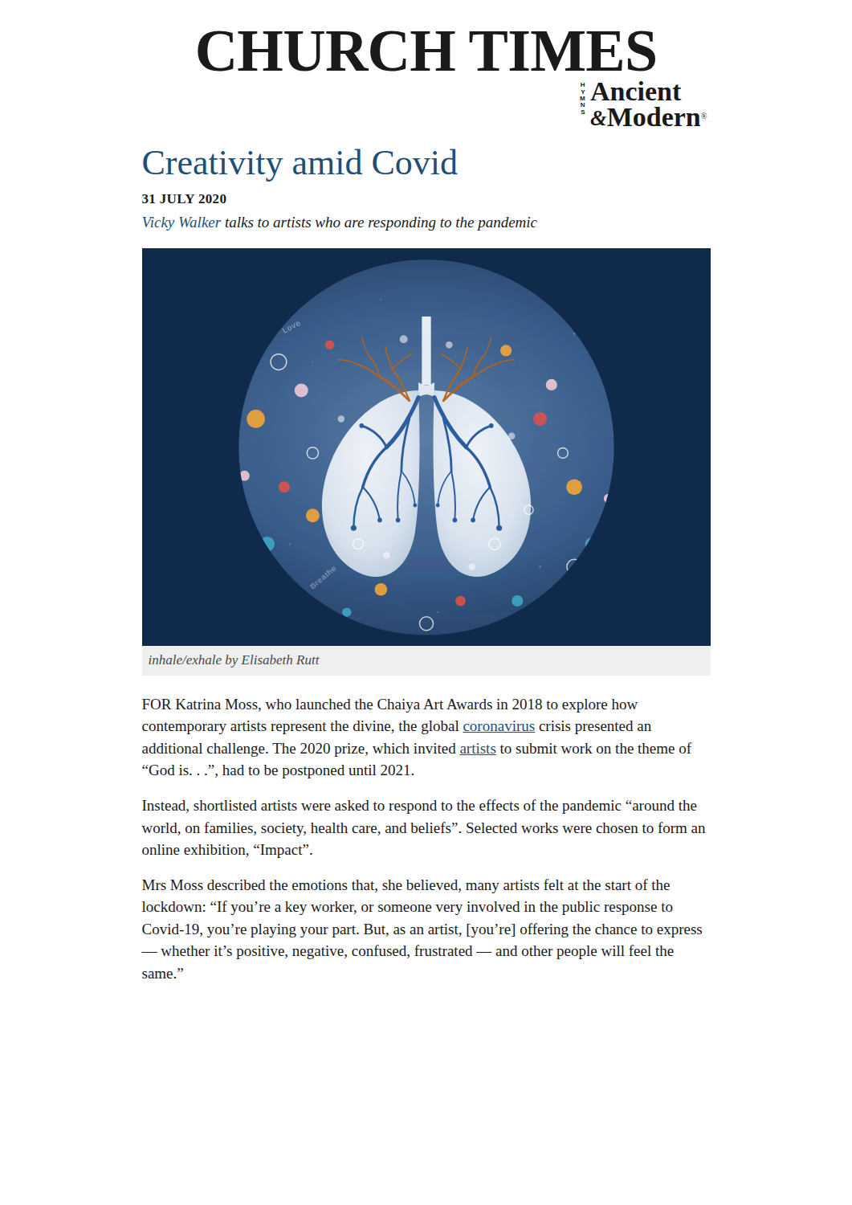CHURCH TIMES
HYMNS
Ancient
&Modern®
Creativity amid Covid
31 JULY 2020
Vicky Walker talks to artists who are responding to the pandemic
Love Hope NHS Breathe
inhale/exhale by Elisabeth Rutt
FOR Katrina Moss, who launched the Chaiya Art Awards in 2018 to explore how contemporary artists represent the divine, the global coronavirus crisis presented an additional challenge. The 2020 prize, which invited artists to submit work on the theme of “God is. . .”, had to be postponed until 2021.
Instead, shortlisted artists were asked to respond to the effects of the pandemic “around the world, on families, society, health care, and beliefs”. Selected works were chosen to form an online exhibition, “Impact”.
Mrs Moss described the emotions that, she believed, many artists felt at the start of the lockdown: “If you’re a key worker, or someone very involved in the public response to Covid-19, you’re playing your part. But, as an artist, [you’re] offering the chance to express — whether it’s positive, negative, confused, frustrated — and other people will feel the same.”